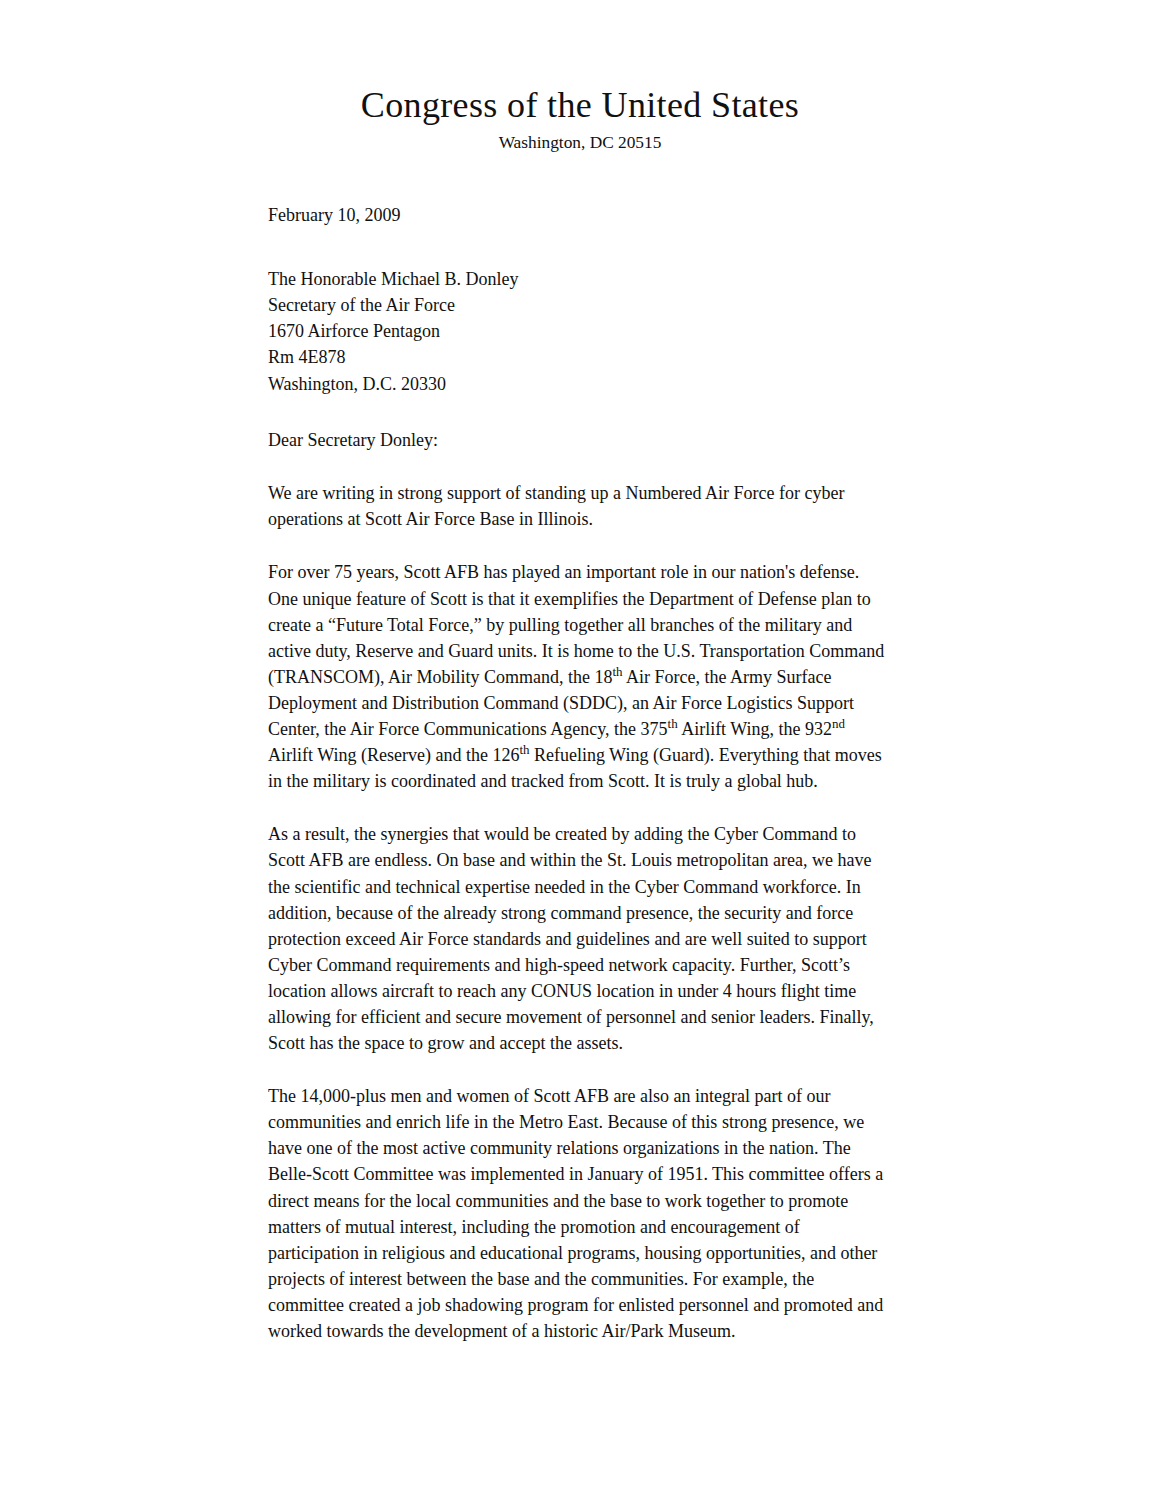Congress of the United States
Washington, DC 20515
February 10, 2009
The Honorable Michael B. Donley
Secretary of the Air Force
1670 Airforce Pentagon
Rm 4E878
Washington, D.C. 20330
Dear Secretary Donley:
We are writing in strong support of standing up a Numbered Air Force for cyber operations at Scott Air Force Base in Illinois.
For over 75 years, Scott AFB has played an important role in our nation's defense. One unique feature of Scott is that it exemplifies the Department of Defense plan to create a “Future Total Force,” by pulling together all branches of the military and active duty, Reserve and Guard units. It is home to the U.S. Transportation Command (TRANSCOM), Air Mobility Command, the 18th Air Force, the Army Surface Deployment and Distribution Command (SDDC), an Air Force Logistics Support Center, the Air Force Communications Agency, the 375th Airlift Wing, the 932nd Airlift Wing (Reserve) and the 126th Refueling Wing (Guard). Everything that moves in the military is coordinated and tracked from Scott. It is truly a global hub.
As a result, the synergies that would be created by adding the Cyber Command to Scott AFB are endless. On base and within the St. Louis metropolitan area, we have the scientific and technical expertise needed in the Cyber Command workforce. In addition, because of the already strong command presence, the security and force protection exceed Air Force standards and guidelines and are well suited to support Cyber Command requirements and high-speed network capacity. Further, Scott’s location allows aircraft to reach any CONUS location in under 4 hours flight time allowing for efficient and secure movement of personnel and senior leaders. Finally, Scott has the space to grow and accept the assets.
The 14,000-plus men and women of Scott AFB are also an integral part of our communities and enrich life in the Metro East. Because of this strong presence, we have one of the most active community relations organizations in the nation. The Belle-Scott Committee was implemented in January of 1951. This committee offers a direct means for the local communities and the base to work together to promote matters of mutual interest, including the promotion and encouragement of participation in religious and educational programs, housing opportunities, and other projects of interest between the base and the communities. For example, the committee created a job shadowing program for enlisted personnel and promoted and worked towards the development of a historic Air/Park Museum.